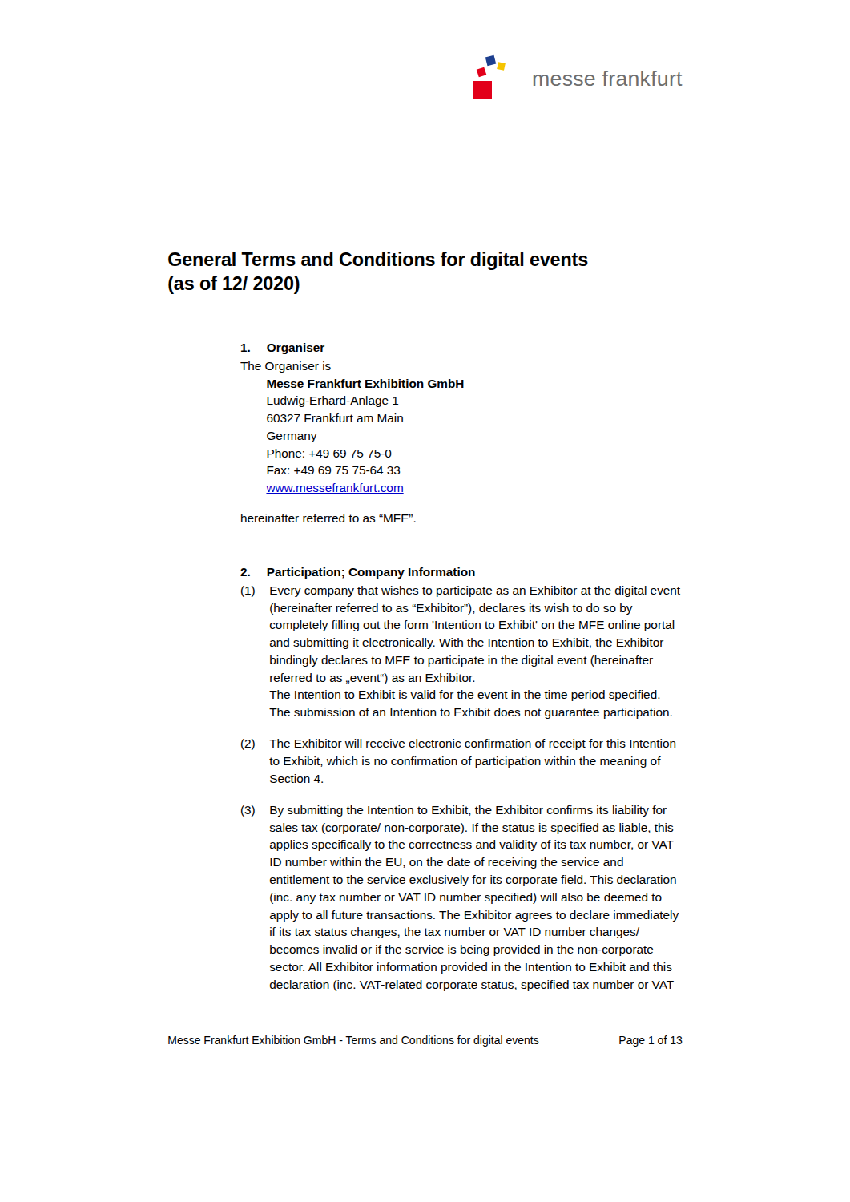messe frankfurt
General Terms and Conditions for digital events
(as of 12/ 2020)
1. Organiser
The Organiser is
Messe Frankfurt Exhibition GmbH
Ludwig-Erhard-Anlage 1
60327 Frankfurt am Main
Germany
Phone: +49 69 75 75-0
Fax: +49 69 75 75-64 33
www.messefrankfurt.com
hereinafter referred to as “MFE”.
2. Participation; Company Information
(1)
Every company that wishes to participate as an Exhibitor at the digital event (hereinafter referred to as “Exhibitor”), declares its wish to do so by completely filling out the form 'Intention to Exhibit' on the MFE online portal and submitting it electronically. With the Intention to Exhibit, the Exhibitor bindingly declares to MFE to participate in the digital event (hereinafter referred to as „event“) as an Exhibitor.
The Intention to Exhibit is valid for the event in the time period specified. The submission of an Intention to Exhibit does not guarantee participation.
(2)
The Exhibitor will receive electronic confirmation of receipt for this Intention to Exhibit, which is no confirmation of participation within the meaning of Section 4.
(3)
By submitting the Intention to Exhibit, the Exhibitor confirms its liability for sales tax (corporate/ non-corporate). If the status is specified as liable, this applies specifically to the correctness and validity of its tax number, or VAT ID number within the EU, on the date of receiving the service and entitlement to the service exclusively for its corporate field. This declaration (inc. any tax number or VAT ID number specified) will also be deemed to apply to all future transactions. The Exhibitor agrees to declare immediately if its tax status changes, the tax number or VAT ID number changes/ becomes invalid or if the service is being provided in the non-corporate sector. All Exhibitor information provided in the Intention to Exhibit and this declaration (inc. VAT-related corporate status, specified tax number or VAT
Messe Frankfurt Exhibition GmbH - Terms and Conditions for digital events Page 1 of 13